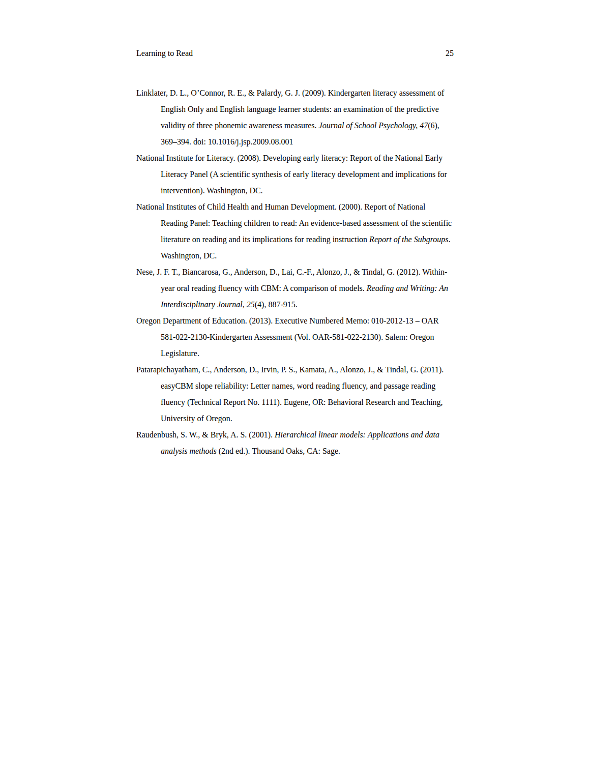Learning to Read 25
Linklater, D. L., O’Connor, R. E., & Palardy, G. J. (2009). Kindergarten literacy assessment of English Only and English language learner students: an examination of the predictive validity of three phonemic awareness measures. Journal of School Psychology, 47(6), 369–394. doi: 10.1016/j.jsp.2009.08.001
National Institute for Literacy. (2008). Developing early literacy: Report of the National Early Literacy Panel (A scientific synthesis of early literacy development and implications for intervention). Washington, DC.
National Institutes of Child Health and Human Development. (2000). Report of National Reading Panel: Teaching children to read: An evidence-based assessment of the scientific literature on reading and its implications for reading instruction Report of the Subgroups. Washington, DC.
Nese, J. F. T., Biancarosa, G., Anderson, D., Lai, C.-F., Alonzo, J., & Tindal, G. (2012). Within-year oral reading fluency with CBM: A comparison of models. Reading and Writing: An Interdisciplinary Journal, 25(4), 887-915.
Oregon Department of Education. (2013). Executive Numbered Memo: 010-2012-13 – OAR 581-022-2130-Kindergarten Assessment (Vol. OAR-581-022-2130). Salem: Oregon Legislature.
Patarapichayatham, C., Anderson, D., Irvin, P. S., Kamata, A., Alonzo, J., & Tindal, G. (2011). easyCBM slope reliability: Letter names, word reading fluency, and passage reading fluency (Technical Report No. 1111). Eugene, OR: Behavioral Research and Teaching, University of Oregon.
Raudenbush, S. W., & Bryk, A. S. (2001). Hierarchical linear models: Applications and data analysis methods (2nd ed.). Thousand Oaks, CA: Sage.